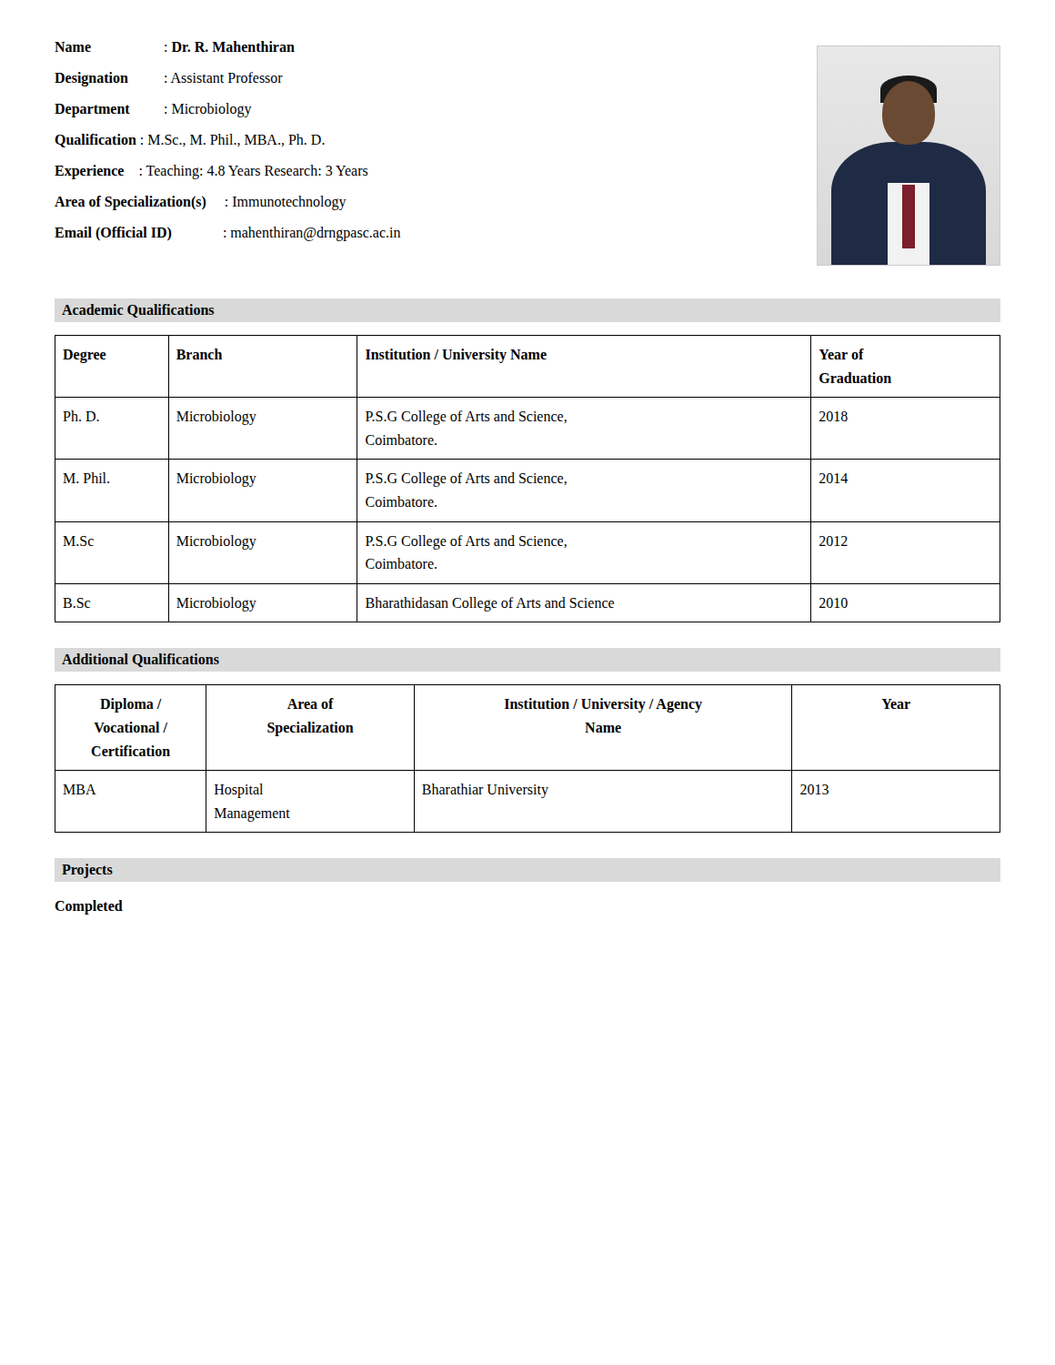Name: Dr. R. Mahenthiran
Designation: Assistant Professor
Department: Microbiology
Qualification : M.Sc., M. Phil., MBA., Ph. D.
Experience : Teaching: 4.8 Years Research: 3 Years
Area of Specialization(s) : Immunotechnology
Email (Official ID) : mahenthiran@drngpasc.ac.in
Academic Qualifications
| Degree | Branch | Institution / University Name | Year of Graduation |
| --- | --- | --- | --- |
| Ph. D. | Microbiology | P.S.G College of Arts and Science, Coimbatore. | 2018 |
| M. Phil. | Microbiology | P.S.G College of Arts and Science, Coimbatore. | 2014 |
| M.Sc | Microbiology | P.S.G College of Arts and Science, Coimbatore. | 2012 |
| B.Sc | Microbiology | Bharathidasan College of Arts and Science | 2010 |
Additional Qualifications
| Diploma / Vocational / Certification | Area of Specialization | Institution / University / Agency Name | Year |
| --- | --- | --- | --- |
| MBA | Hospital Management | Bharathiar University | 2013 |
Projects
Completed